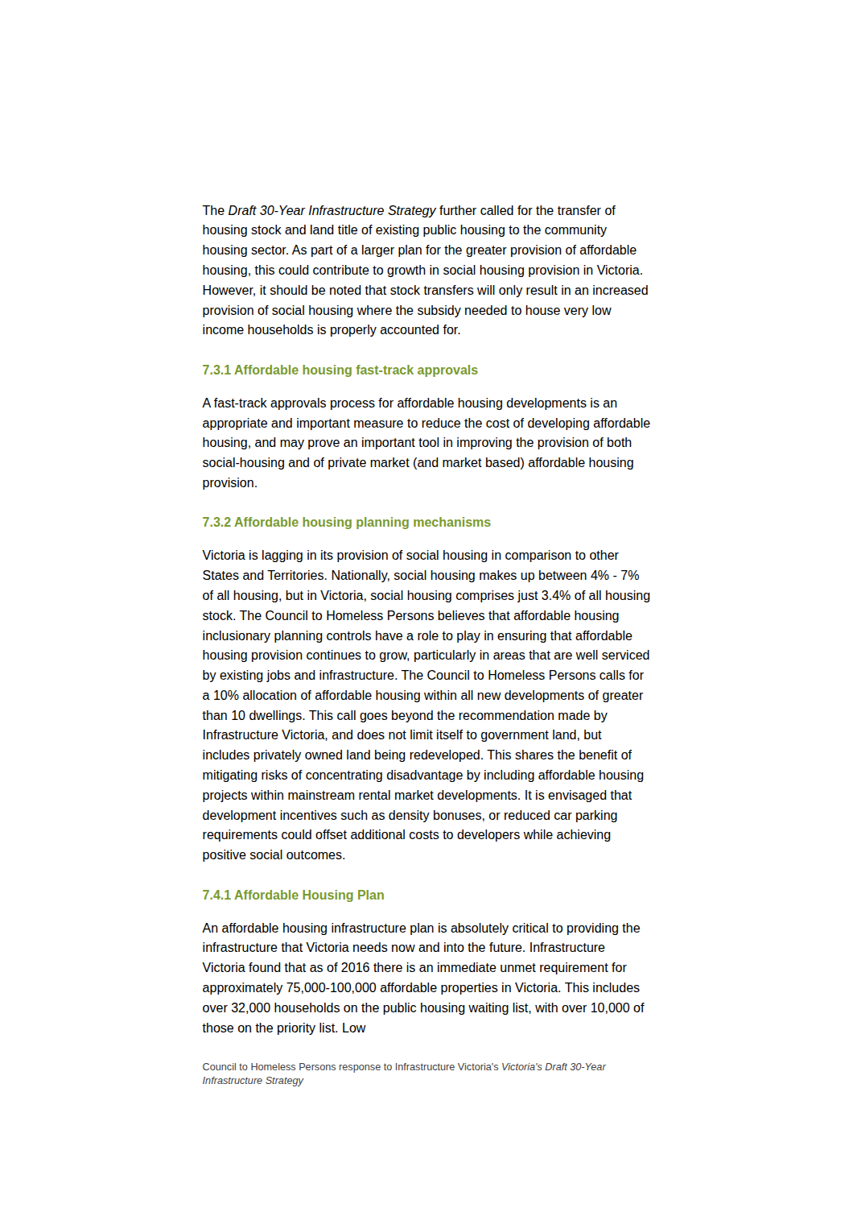The Draft 30-Year Infrastructure Strategy further called for the transfer of housing stock and land title of existing public housing to the community housing sector. As part of a larger plan for the greater provision of affordable housing, this could contribute to growth in social housing provision in Victoria. However, it should be noted that stock transfers will only result in an increased provision of social housing where the subsidy needed to house very low income households is properly accounted for.
7.3.1 Affordable housing fast-track approvals
A fast-track approvals process for affordable housing developments is an appropriate and important measure to reduce the cost of developing affordable housing, and may prove an important tool in improving the provision of both social-housing and of private market (and market based) affordable housing provision.
7.3.2 Affordable housing planning mechanisms
Victoria is lagging in its provision of social housing in comparison to other States and Territories. Nationally, social housing makes up between 4% - 7% of all housing, but in Victoria, social housing comprises just 3.4% of all housing stock. The Council to Homeless Persons believes that affordable housing inclusionary planning controls have a role to play in ensuring that affordable housing provision continues to grow, particularly in areas that are well serviced by existing jobs and infrastructure. The Council to Homeless Persons calls for a 10% allocation of affordable housing within all new developments of greater than 10 dwellings. This call goes beyond the recommendation made by Infrastructure Victoria, and does not limit itself to government land, but includes privately owned land being redeveloped. This shares the benefit of mitigating risks of concentrating disadvantage by including affordable housing projects within mainstream rental market developments. It is envisaged that development incentives such as density bonuses, or reduced car parking requirements could offset additional costs to developers while achieving positive social outcomes.
7.4.1 Affordable Housing Plan
An affordable housing infrastructure plan is absolutely critical to providing the infrastructure that Victoria needs now and into the future. Infrastructure Victoria found that as of 2016 there is an immediate unmet requirement for approximately 75,000-100,000 affordable properties in Victoria. This includes over 32,000 households on the public housing waiting list, with over 10,000 of those on the priority list. Low
Council to Homeless Persons response to Infrastructure Victoria's Victoria's Draft 30-Year Infrastructure Strategy